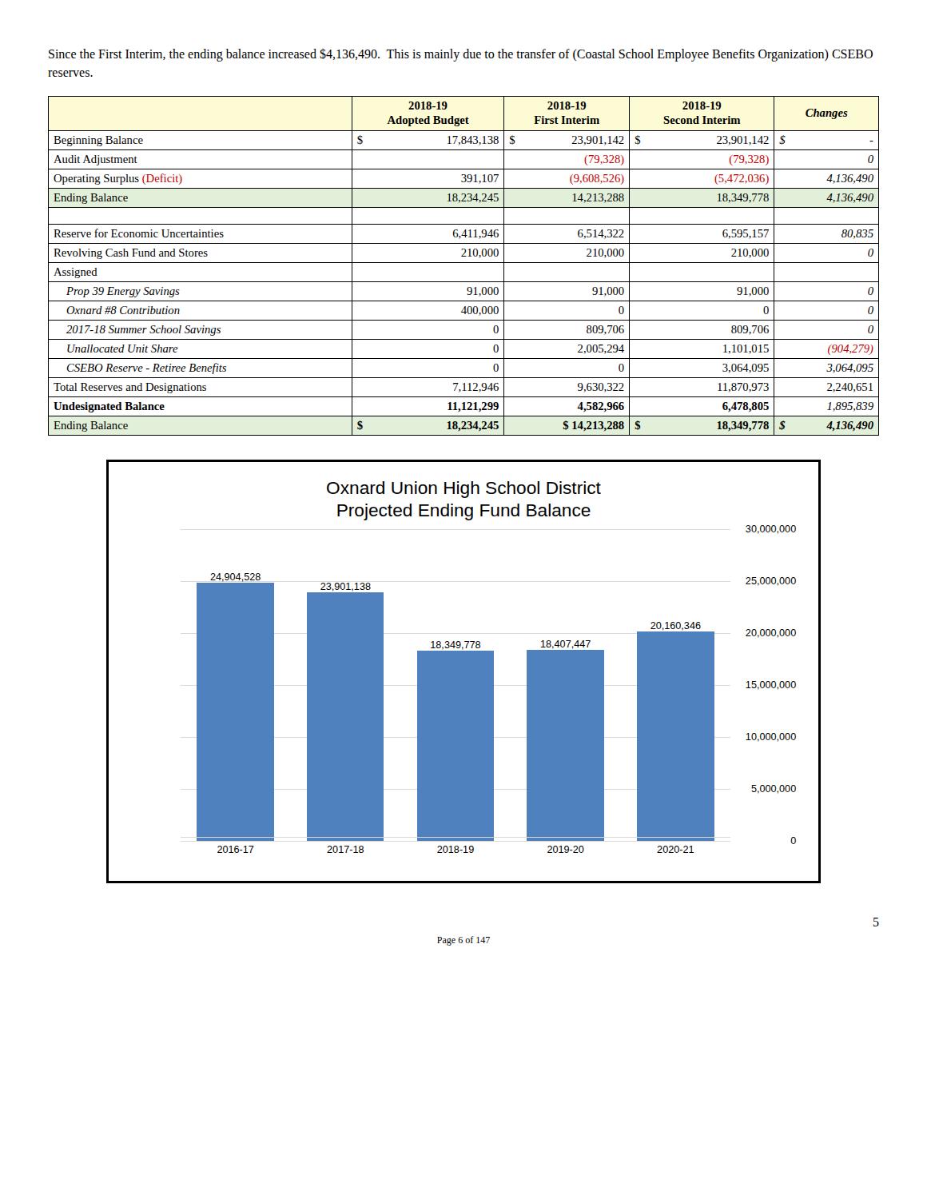Since the First Interim, the ending balance increased $4,136,490. This is mainly due to the transfer of (Coastal School Employee Benefits Organization) CSEBO reserves.
| | 2018-19 Adopted Budget | 2018-19 First Interim | 2018-19 Second Interim | Changes |
| --- | --- | --- | --- | --- |
| Beginning Balance | $ 17,843,138 | $ 23,901,142 | $ 23,901,142 | $ - |
| Audit Adjustment | | (79,328) | (79,328) | 0 |
| Operating Surplus (Deficit) | 391,107 | (9,608,526) | (5,472,036) | 4,136,490 |
| Ending Balance | 18,234,245 | 14,213,288 | 18,349,778 | 4,136,490 |
| Reserve for Economic Uncertainties | 6,411,946 | 6,514,322 | 6,595,157 | 80,835 |
| Revolving Cash Fund and Stores | 210,000 | 210,000 | 210,000 | 0 |
| Assigned | | | | |
| Prop 39 Energy Savings | 91,000 | 91,000 | 91,000 | 0 |
| Oxnard #8 Contribution | 400,000 | 0 | 0 | 0 |
| 2017-18 Summer School Savings | 0 | 809,706 | 809,706 | 0 |
| Unallocated Unit Share | 0 | 2,005,294 | 1,101,015 | (904,279) |
| CSEBO Reserve - Retiree Benefits | 0 | 0 | 3,064,095 | 3,064,095 |
| Total Reserves and Designations | 7,112,946 | 9,630,322 | 11,870,973 | 2,240,651 |
| Undesignated Balance | 11,121,299 | 4,582,966 | 6,478,805 | 1,895,839 |
| Ending Balance | $ 18,234,245 | $ 14,213,288 | $ 18,349,778 | $ 4,136,490 |
Oxnard Union High School District
Projected Ending Fund Balance
30,000,000 25,000,000 20,000,000 15,000,000 10,000,000 5,000,000 0
24,904,528
23,901,138
18,349,778
18,407,447
20,160,346
2016-17
2017-18
2018-19
2019-20
2020-21
5
Page 6 of 147